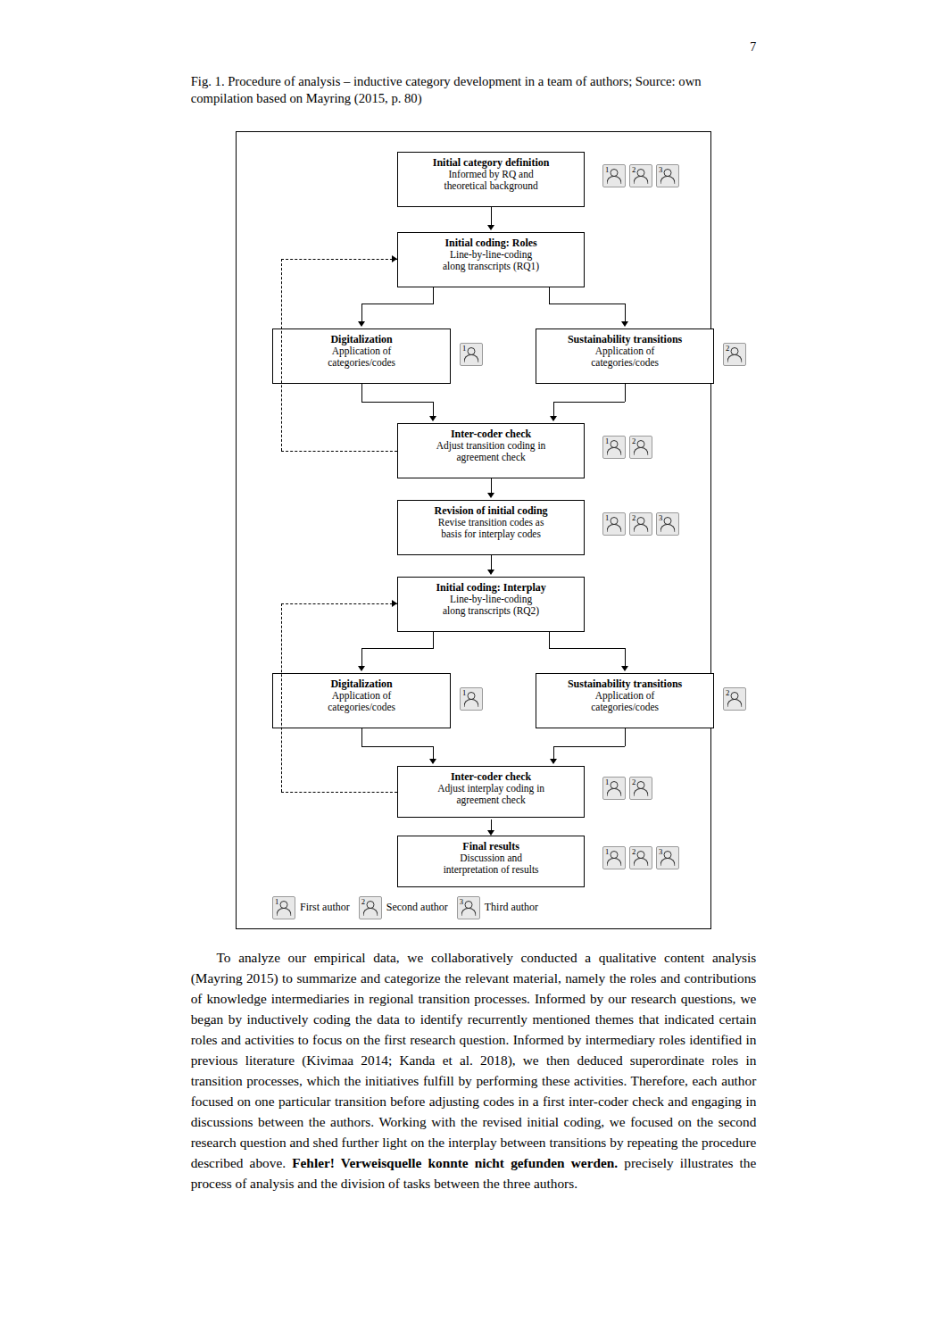7
Fig. 1. Procedure of analysis – inductive category development in a team of authors; Source: own compilation based on Mayring (2015, p. 80)
Initial category definition Informed by RQ and
theoretical background
1
2
3
Initial coding: Roles Line-by-line-coding
along transcripts (RQ1)
Digitalization Application of
categories/codes
1
Sustainability transitions Application of
categories/codes
2
Inter-coder check Adjust transition coding in
agreement check
1
2
Revision of initial coding Revise transition codes as
basis for interplay codes
1
2
3
Initial coding: Interplay Line-by-line-coding
along transcripts (RQ2)
Digitalization Application of
categories/codes
1
Sustainability transitions Application of
categories/codes
2
Inter-coder check Adjust interplay coding in
agreement check
1
2
Final results Discussion and
interpretation of results
1
2
3
1
First author
2
Second author
3
Third author
To analyze our empirical data, we collaboratively conducted a qualitative content analysis (Mayring 2015) to summarize and categorize the relevant material, namely the roles and contributions of knowledge intermediaries in regional transition processes. Informed by our research questions, we began by inductively coding the data to identify recurrently mentioned themes that indicated certain roles and activities to focus on the first research question. Informed by intermediary roles identified in previous literature (Kivimaa 2014; Kanda et al. 2018), we then deduced superordinate roles in transition processes, which the initiatives fulfill by performing these activities. Therefore, each author focused on one particular transition before adjusting codes in a first inter-coder check and engaging in discussions between the authors. Working with the revised initial coding, we focused on the second research question and shed further light on the interplay between transitions by repeating the procedure described above. Fehler! Verweisquelle konnte nicht gefunden werden. precisely illustrates the process of analysis and the division of tasks between the three authors.